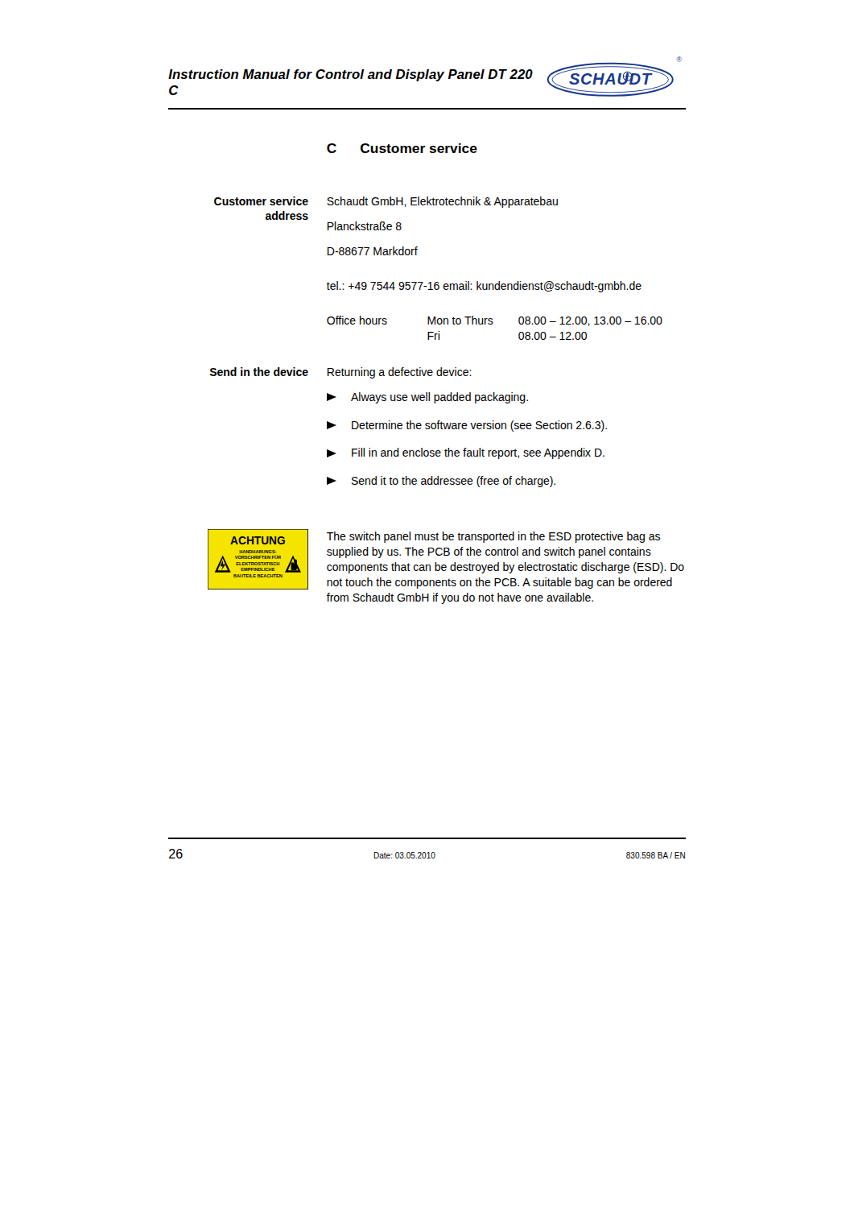Instruction Manual for Control and Display Panel DT 220 C
® SCHAUDT
C Customer service
Customer service
address
Schaudt GmbH, Elektrotechnik & Apparatebau
Planckstraße 8
D-88677 Markdorf
tel.: +49 7544 9577-16 email: kundendienst@schaudt-gmbh.de
| Office hours | Mon to Thurs | 08.00 – 12.00, 13.00 – 16.00 |
| | Fri | 08.00 – 12.00 |
Send in the device
Returning a defective device:
Always use well padded packaging.
Determine the software version (see Section 2.6.3).
Fill in and enclose the fault report, see Appendix D.
Send it to the addressee (free of charge).
ACHTUNG HANDHABUNGS- VORSCHRIFTEN FÜR ELEKTROSTATISCH EMPFINDLICHE BAUTEILE BEACHTEN
The switch panel must be transported in the ESD protective bag as supplied by us. The PCB of the control and switch panel contains components that can be destroyed by electrostatic discharge (ESD). Do not touch the components on the PCB. A suitable bag can be ordered from Schaudt GmbH if you do not have one available.
26
Date: 03.05.2010
830.598 BA / EN